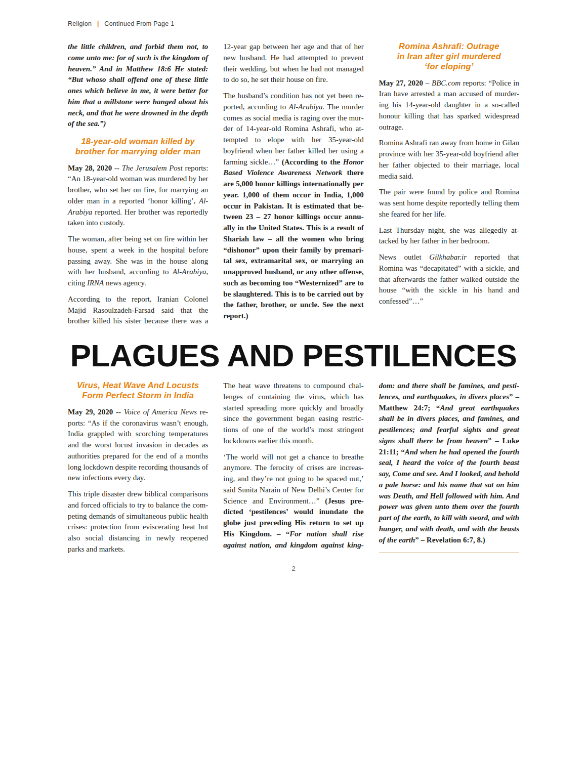Religion | Continued From Page 1
the little children, and forbid them not, to come unto me: for of such is the kingdom of heaven.” And in Matthew 18:6 He stated: “But whoso shall offend one of these little ones which believe in me, it were better for him that a millstone were hanged about his neck, and that he were drowned in the depth of the sea.”)
18-year-old woman killed by
brother for marrying older man
May 28, 2020 -- The Jerusalem Post reports: “An 18-year-old woman was murdered by her brother, who set her on fire, for marrying an older man in a reported ‘honor killing’, Al-Arabiya reported. Her brother was reportedly taken into custody.
The woman, after being set on fire within her house, spent a week in the hospital before passing away. She was in the house along with her husband, according to Al-Arabiya, citing IRNA news agency.
According to the report, Iranian Colonel Majid Rasoulzadeh-Farsad said that the brother killed his sister because there was a 12-year gap between her age and that of her new husband. He had attempted to prevent their wedding, but when he had not managed to do so, he set their house on fire.
The husband’s condition has not yet been reported, according to Al-Arabiya. The murder comes as social media is raging over the murder of 14-year-old Romina Ashrafi, who attempted to elope with her 35-year-old boyfriend when her father killed her using a farming sickle…” (According to the Honor Based Violence Awareness Network there are 5,000 honor killings internationally per year. 1,000 of them occur in India, 1,000 occur in Pakistan. It is estimated that between 23 – 27 honor killings occur annually in the United States. This is a result of Shariah law – all the women who bring “dishonor” upon their family by premarital sex, extramarital sex, or marrying an unapproved husband, or any other offense, such as becoming too “Westernized” are to be slaughtered. This is to be carried out by the father, brother, or uncle. See the next report.)
Romina Ashrafi: Outrage
in Iran after girl murdered
‘for eloping’
May 27, 2020 – BBC.com reports: “Police in Iran have arrested a man accused of murdering his 14-year-old daughter in a so-called honour killing that has sparked widespread outrage.
Romina Ashrafi ran away from home in Gilan province with her 35-year-old boyfriend after her father objected to their marriage, local media said.
The pair were found by police and Romina was sent home despite reportedly telling them she feared for her life.
Last Thursday night, she was allegedly attacked by her father in her bedroom.
News outlet Gilkhabar.ir reported that Romina was “decapitated” with a sickle, and that afterwards the father walked outside the house “with the sickle in his hand and confessed”…”
PLAGUES AND PESTILENCES
Virus, Heat Wave And Locusts
Form Perfect Storm in India
May 29, 2020 -- Voice of America News reports: “As if the coronavirus wasn’t enough, India grappled with scorching temperatures and the worst locust invasion in decades as authorities prepared for the end of a months long lockdown despite recording thousands of new infections every day.
This triple disaster drew biblical comparisons and forced officials to try to balance the competing demands of simultaneous public health crises: protection from eviscerating heat but also social distancing in newly reopened parks and markets.
The heat wave threatens to compound challenges of containing the virus, which has started spreading more quickly and broadly since the government began easing restrictions of one of the world’s most stringent lockdowns earlier this month.
‘The world will not get a chance to breathe anymore. The ferocity of crises are increasing, and they’re not going to be spaced out,’ said Sunita Narain of New Delhi’s Center for Science and Environment…” (Jesus predicted ‘pestilences’ would inundate the globe just preceding His return to set up His Kingdom. – “For nation shall rise against nation, and kingdom against kingdom: and there shall be famines, and pestilences, and earthquakes, in divers places” – Matthew 24:7; “And great earthquakes shall be in divers places, and famines, and pestilences; and fearful sights and great signs shall there be from heaven” – Luke 21:11; “And when he had opened the fourth seal, I heard the voice of the fourth beast say, Come and see. And I looked, and behold a pale horse: and his name that sat on him was Death, and Hell followed with him. And power was given unto them over the fourth part of the earth, to kill with sword, and with hunger, and with death, and with the beasts of the earth” – Revelation 6:7, 8.)
2